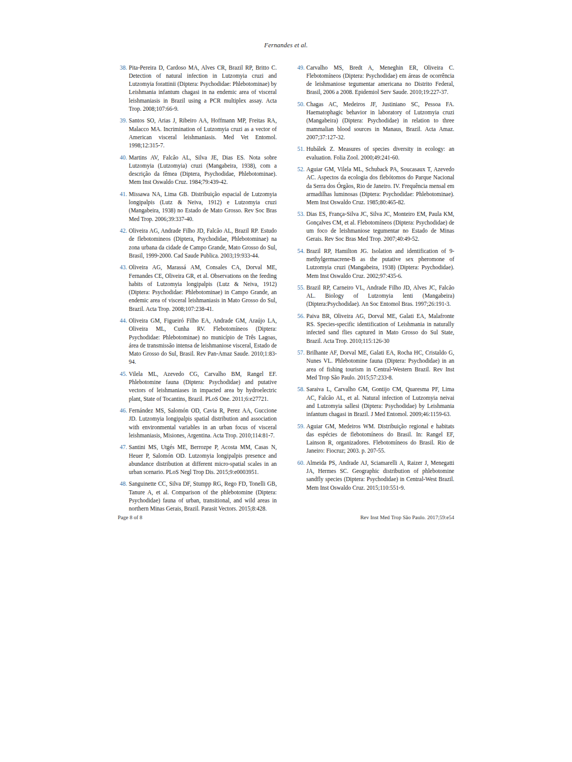Fernandes et al.
Pita-Pereira D, Cardoso MA, Alves CR, Brazil RP, Britto C. Detection of natural infection in Lutzomyia cruzi and Lutzomyia forattinii (Diptera: Psychodidae: Phlebotominae) by Leishmania infantum chagasi in na endemic area of visceral leishmaniasis in Brazil using a PCR multiplex assay. Acta Trop. 2008;107:66-9.
Santos SO, Arias J, Ribeiro AA, Hoffmann MP, Freitas RA, Malacco MA. Incrimination of Lutzomyia cruzi as a vector of American visceral leishmaniasis. Med Vet Entomol. 1998;12:315-7.
Martins AV, Falcão AL, Silva JE, Dias ES. Nota sobre Lutzomyia (Lutzomyia) cruzi (Mangabeira, 1938), com a descrição da fêmea (Diptera, Psychodidae, Phlebotominae). Mem Inst Oswaldo Cruz. 1984;79:439-42.
Missawa NA, Lima GB. Distribuição espacial de Lutzomyia longipalpis (Lutz & Neiva, 1912) e Lutzomyia cruzi (Mangabeira, 1938) no Estado de Mato Grosso. Rev Soc Bras Med Trop. 2006;39:337-40.
Oliveira AG, Andrade Filho JD, Falcão AL, Brazil RP. Estudo de flebotomineos (Diptera, Psychodidae, Phlebotominae) na zona urbana da cidade de Campo Grande, Mato Grosso do Sul, Brasil, 1999-2000. Cad Saude Publica. 2003;19:933-44.
Oliveira AG, Marassá AM, Consales CA, Dorval ME, Fernandes CE, Oliveira GR, et al. Observations on the feeding habits of Lutzomyia longipalpis (Lutz & Neiva, 1912) (Diptera: Psychodidae: Phlebotominae) in Campo Grande, an endemic area of visceral leishmaniasis in Mato Grosso do Sul, Brazil. Acta Trop. 2008;107:238-41.
Oliveira GM, Figueiró Filho EA, Andrade GM, Araújo LA, Oliveira ML, Cunha RV. Flebotomíneos (Diptera: Psychodidae: Phlebotominae) no município de Três Lagoas, área de transmissão intensa de leishmaniose visceral, Estado de Mato Grosso do Sul, Brasil. Rev Pan-Amaz Saude. 2010;1:83-94.
Vilela ML, Azevedo CG, Carvalho BM, Rangel EF. Phlebotomine fauna (Diptera: Psychodidae) and putative vectors of leishmaniases in impacted area by hydroelectric plant, State of Tocantins, Brazil. PLoS One. 2011;6:e27721.
Fernández MS, Salomón OD, Cavia R, Perez AA, Guccione JD. Lutzomyia longipalpis spatial distribution and association with environmental variables in an urban focus of visceral leishmaniasis, Misiones, Argentina. Acta Trop. 2010;114:81-7.
Santini MS, Utgés ME, Berrozpe P, Acosta MM, Casas N, Heuer P, Salomón OD. Lutzomyia longipalpis presence and abundance distribution at different micro-spatial scales in an urban scenario. PLoS Negl Trop Dis. 2015;9:e0003951.
Sanguinette CC, Silva DF, Stumpp RG, Rego FD, Tonelli GB, Tanure A, et al. Comparison of the phlebotomine (Diptera: Psychodidae) fauna of urban, transitional, and wild areas in northern Minas Gerais, Brazil. Parasit Vectors. 2015;8:428.
Carvalho MS, Bredt A, Meneghin ER, Oliveira C. Flebotomíneos (Diptera: Psychodidae) em áreas de ocorrência de leishmaniose tegumentar americana no Distrito Federal, Brasil, 2006 a 2008. Epidemiol Serv Saude. 2010;19:227-37.
Chagas AC, Medeiros JF, Justiniano SC, Pessoa FA. Haematophagic behavior in laboratory of Lutzomyia cruzi (Mangabeira) (Diptera: Psychodidae) in relation to three mammalian blood sources in Manaus, Brazil. Acta Amaz. 2007;37:127-32.
Hubálek Z. Measures of species diversity in ecology: an evaluation. Folia Zool. 2000;49:241-60.
Aguiar GM, Vilela ML, Schuback PA, Soucasaux T, Azevedo AC. Aspectos da ecologia dos flebótomos do Parque Nacional da Serra dos Órgãos, Rio de Janeiro. IV. Frequência mensal em armadilhas luminosas (Diptera: Psychodidae: Phlebotominae). Mem Inst Oswaldo Cruz. 1985;80:465-82.
Dias ES, França-Silva JC, Silva JC, Monteiro EM, Paula KM, Gonçalves CM, et al. Flebotomíneos (Diptera: Psychodidae) de um foco de leishmaniose tegumentar no Estado de Minas Gerais. Rev Soc Bras Med Trop. 2007;40:49-52.
Brazil RP, Hamilton JG. Isolation and identification of 9-methylgermacrene-B as the putative sex pheromone of Lutzomyia cruzi (Mangabeira, 1938) (Diptera: Psychodidae). Mem Inst Oswaldo Cruz. 2002;97:435-6.
Brazil RP, Carneiro VL, Andrade Filho JD, Alves JC, Falcão AL. Biology of Lutzomyia lenti (Mangabeira) (Diptera:Psychodidae). An Soc Entomol Bras. 1997;26:191-3.
Paiva BR, Oliveira AG, Dorval ME, Galati EA, Malafronte RS. Species-specific identification of Leishmania in naturally infected sand flies captured in Mato Grosso do Sul State, Brazil. Acta Trop. 2010;115:126-30
Brilhante AF, Dorval ME, Galati EA, Rocha HC, Cristaldo G, Nunes VL. Phlebotomine fauna (Diptera: Psychodidae) in an area of fishing tourism in Central-Western Brazil. Rev Inst Med Trop São Paulo. 2015;57:233-8.
Saraiva L, Carvalho GM, Gontijo CM, Quaresma PF, Lima AC, Falcão AL, et al. Natural infection of Lutzomyia neivai and Lutzomyia sallesi (Diptera: Psychodidae) by Leishmania infantum chagasi in Brazil. J Med Entomol. 2009;46:1159-63.
Aguiar GM, Medeiros WM. Distribuição regional e habitats das espécies de flebotomíneos do Brasil. In: Rangel EF, Lainson R, organizadores. Flebotomíneos do Brasil. Rio de Janeiro: Fiocruz; 2003. p. 207-55.
Almeida PS, Andrade AJ, Sciamarelli A, Raizer J, Menegatti JA, Hermes SC. Geographic distribution of phlebotomine sandfly species (Diptera: Psychodidae) in Central-West Brazil. Mem Inst Oswaldo Cruz. 2015;110:551-9.
Page 8 of 8
Rev Inst Med Trop São Paulo. 2017;59:e54